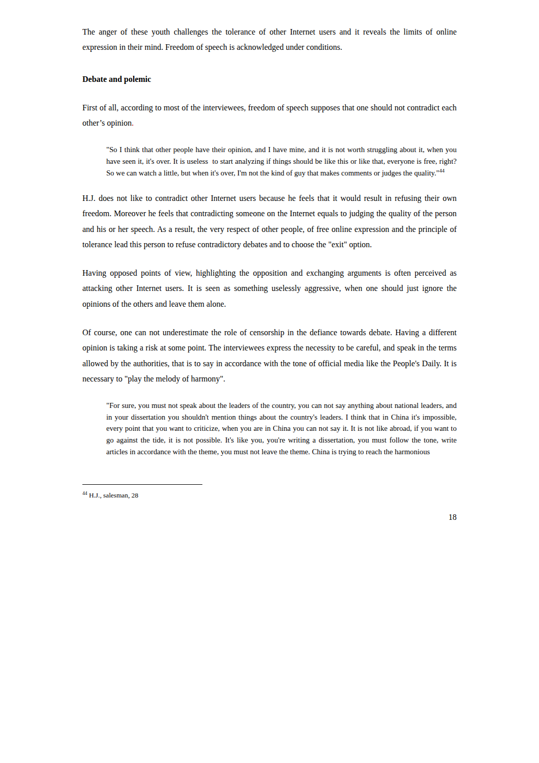The anger of these youth challenges the tolerance of other Internet users and it reveals the limits of online expression in their mind. Freedom of speech is acknowledged under conditions.
Debate and polemic
First of all, according to most of the interviewees, freedom of speech supposes that one should not contradict each other’s opinion.
"So I think that other people have their opinion, and I have mine, and it is not worth struggling about it, when you have seen it, it's over. It is useless to start analyzing if things should be like this or like that, everyone is free, right? So we can watch a little, but when it's over, I'm not the kind of guy that makes comments or judges the quality."44
H.J. does not like to contradict other Internet users because he feels that it would result in refusing their own freedom. Moreover he feels that contradicting someone on the Internet equals to judging the quality of the person and his or her speech. As a result, the very respect of other people, of free online expression and the principle of tolerance lead this person to refuse contradictory debates and to choose the "exit" option.
Having opposed points of view, highlighting the opposition and exchanging arguments is often perceived as attacking other Internet users. It is seen as something uselessly aggressive, when one should just ignore the opinions of the others and leave them alone.
Of course, one can not underestimate the role of censorship in the defiance towards debate. Having a different opinion is taking a risk at some point. The interviewees express the necessity to be careful, and speak in the terms allowed by the authorities, that is to say in accordance with the tone of official media like the People's Daily. It is necessary to "play the melody of harmony".
"For sure, you must not speak about the leaders of the country, you can not say anything about national leaders, and in your dissertation you shouldn't mention things about the country's leaders. I think that in China it's impossible, every point that you want to criticize, when you are in China you can not say it. It is not like abroad, if you want to go against the tide, it is not possible. It's like you, you're writing a dissertation, you must follow the tone, write articles in accordance with the theme, you must not leave the theme. China is trying to reach the harmonious
44 H.J., salesman, 28
18